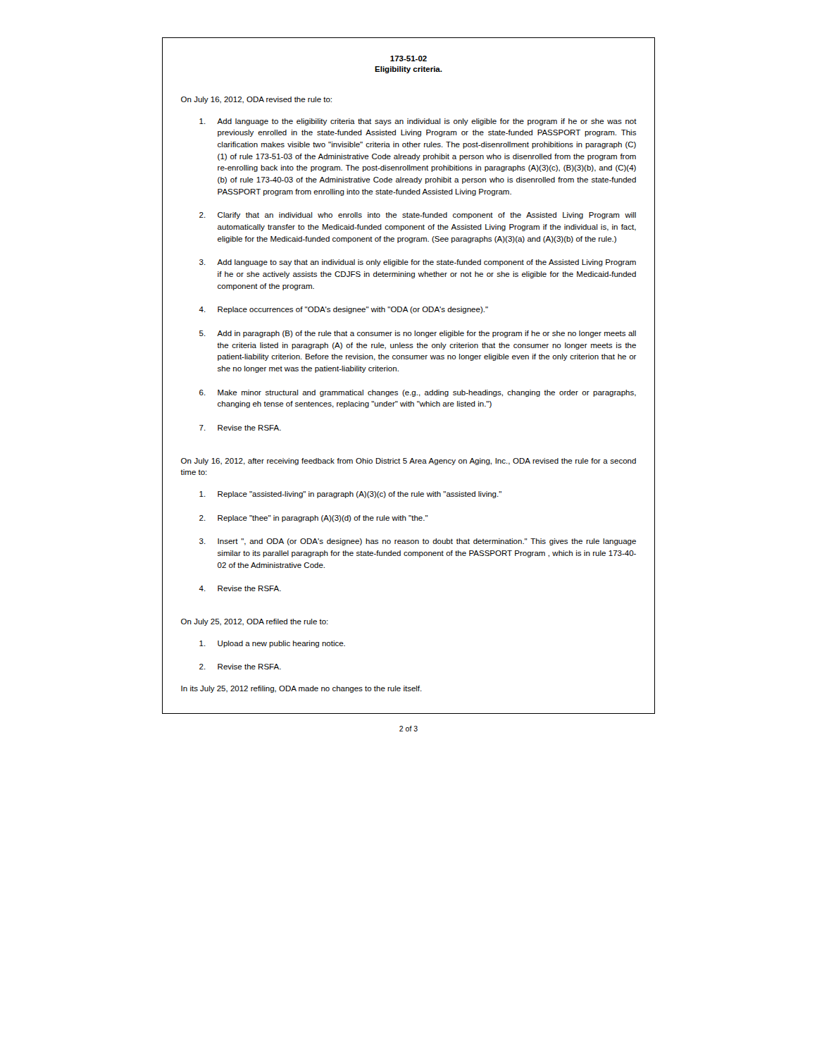173-51-02Eligibility criteria.
On July 16, 2012, ODA revised the rule to:
Add language to the eligibility criteria that says an individual is only eligible for the program if he or she was not previously enrolled in the state-funded Assisted Living Program or the state-funded PASSPORT program. This clarification makes visible two "invisible" criteria in other rules. The post-disenrollment prohibitions in paragraph (C)(1) of rule 173-51-03 of the Administrative Code already prohibit a person who is disenrolled from the program from re-enrolling back into the program. The post-disenrollment prohibitions in paragraphs (A)(3)(c), (B)(3)(b), and (C)(4)(b) of rule 173-40-03 of the Administrative Code already prohibit a person who is disenrolled from the state-funded PASSPORT program from enrolling into the state-funded Assisted Living Program.
Clarify that an individual who enrolls into the state-funded component of the Assisted Living Program will automatically transfer to the Medicaid-funded component of the Assisted Living Program if the individual is, in fact, eligible for the Medicaid-funded component of the program. (See paragraphs (A)(3)(a) and (A)(3)(b) of the rule.)
Add language to say that an individual is only eligible for the state-funded component of the Assisted Living Program if he or she actively assists the CDJFS in determining whether or not he or she is eligible for the Medicaid-funded component of the program.
Replace occurrences of "ODA's designee" with "ODA (or ODA's designee)."
Add in paragraph (B) of the rule that a consumer is no longer eligible for the program if he or she no longer meets all the criteria listed in paragraph (A) of the rule, unless the only criterion that the consumer no longer meets is the patient-liability criterion. Before the revision, the consumer was no longer eligible even if the only criterion that he or she no longer met was the patient-liability criterion.
Make minor structural and grammatical changes (e.g., adding sub-headings, changing the order or paragraphs, changing eh tense of sentences, replacing "under" with "which are listed in.")
Revise the RSFA.
On July 16, 2012, after receiving feedback from Ohio District 5 Area Agency on Aging, Inc., ODA revised the rule for a second time to:
Replace "assisted-living" in paragraph (A)(3)(c) of the rule with "assisted living."
Replace "thee" in paragraph (A)(3)(d) of the rule with "the."
Insert ", and ODA (or ODA's designee) has no reason to doubt that determination." This gives the rule language similar to its parallel paragraph for the state-funded component of the PASSPORT Program , which is in rule 173-40-02 of the Administrative Code.
Revise the RSFA.
On July 25, 2012, ODA refiled the rule to:
Upload a new public hearing notice.
Revise the RSFA.
In its July 25, 2012 refiling, ODA made no changes to the rule itself.
2 of 3